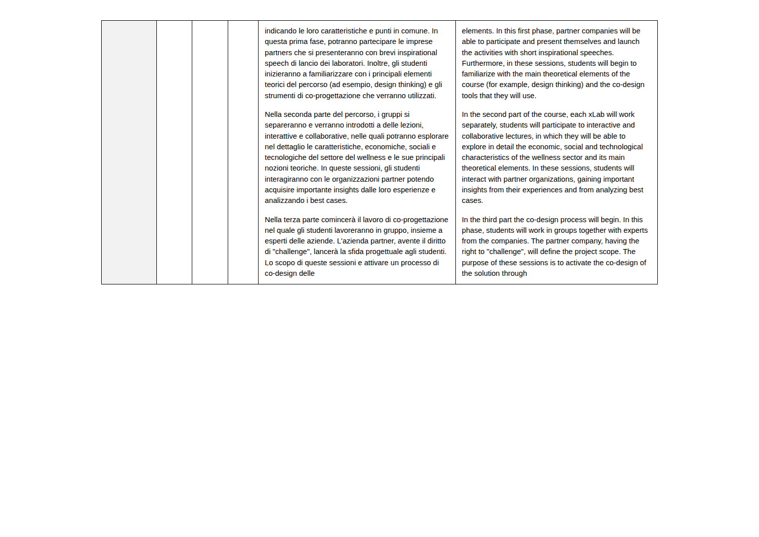| | | | | indicando le loro caratteristiche e punti in comune. In questa prima fase, potranno partecipare le imprese partners che si presenteranno con brevi inspirational speech di lancio dei laboratori. Inoltre, gli studenti inizieranno a familiarizzare con i principali elementi teorici del percorso (ad esempio, design thinking) e gli strumenti di co-progettazione che verranno utilizzati. Nella seconda parte del percorso, i gruppi si separeranno e verranno introdotti a delle lezioni, interattive e collaborative, nelle quali potranno esplorare nel dettaglio le caratteristiche, economiche, sociali e tecnologiche del settore del wellness e le sue principali nozioni teoriche. In queste sessioni, gli studenti interagiranno con le organizzazioni partner potendo acquisire importante insights dalle loro esperienze e analizzando i best cases. Nella terza parte comincerà il lavoro di co-progettazione nel quale gli studenti lavoreranno in gruppo, insieme a esperti delle aziende. L'azienda partner, avente il diritto di "challenge", lancerà la sfida progettuale agli studenti. Lo scopo di queste sessioni e attivare un processo di co-design delle | elements. In this first phase, partner companies will be able to participate and present themselves and launch the activities with short inspirational speeches. Furthermore, in these sessions, students will begin to familiarize with the main theoretical elements of the course (for example, design thinking) and the co-design tools that they will use. In the second part of the course, each xLab will work separately, students will participate to interactive and collaborative lectures, in which they will be able to explore in detail the economic, social and technological characteristics of the wellness sector and its main theoretical elements. In these sessions, students will interact with partner organizations, gaining important insights from their experiences and from analyzing best cases. In the third part the co-design process will begin. In this phase, students will work in groups together with experts from the companies. The partner company, having the right to "challenge", will define the project scope. The purpose of these sessions is to activate the co-design of the solution through |